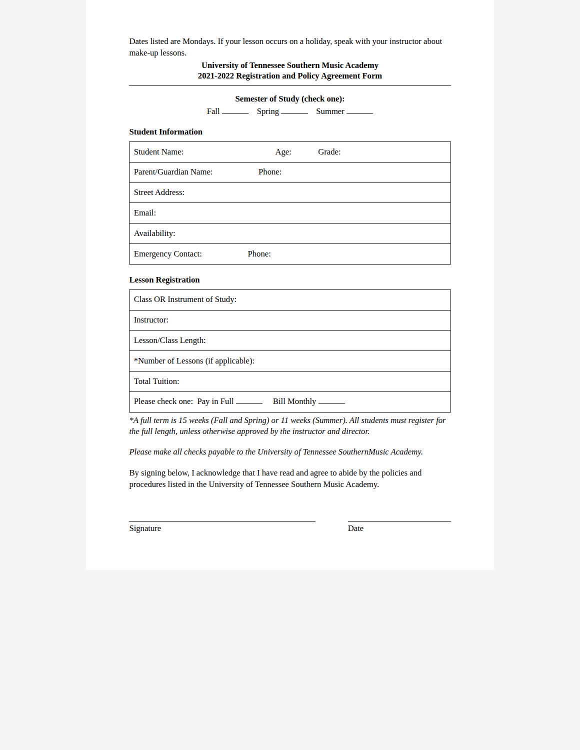Dates listed are Mondays. If your lesson occurs on a holiday, speak with your instructor about make-up lessons.
University of Tennessee Southern Music Academy 2021-2022 Registration and Policy Agreement Form
Semester of Study (check one): Fall Spring Summer
Student Information
| Student Name: Age: Grade: |
| Parent/Guardian Name: Phone: |
| Street Address: |
| Email: |
| Availability: |
| Emergency Contact: Phone: |
Lesson Registration
| Class OR Instrument of Study: |
| Instructor: |
| Lesson/Class Length: |
| *Number of Lessons (if applicable): |
| Total Tuition: |
| Please check one: Pay in Full Bill Monthly |
*A full term is 15 weeks (Fall and Spring) or 11 weeks (Summer). All students must register for the full length, unless otherwise approved by the instructor and director.
Please make all checks payable to the University of Tennessee SouthernMusic Academy.
By signing below, I acknowledge that I have read and agree to abide by the policies and procedures listed in the University of Tennessee Southern Music Academy.
Signature
Date